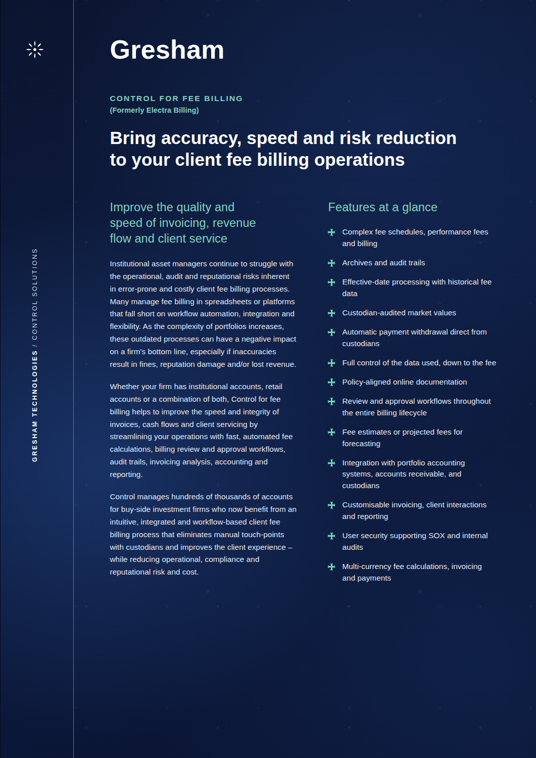GRESHAM TECHNOLOGIES / CONTROL SOLUTIONS
Gresham
Control for Fee Billing
(Formerly Electra Billing)
Bring accuracy, speed and risk reduction
to your client fee billing operations
Improve the quality and
speed of invoicing, revenue
flow and client service
Institutional asset managers continue to struggle with the operational, audit and reputational risks inherent in error-prone and costly client fee billing processes. Many manage fee billing in spreadsheets or platforms that fall short on workflow automation, integration and flexibility. As the complexity of portfolios increases, these outdated processes can have a negative impact on a firm's bottom line, especially if inaccuracies result in fines, reputation damage and/or lost revenue.
Whether your firm has institutional accounts, retail accounts or a combination of both, Control for fee billing helps to improve the speed and integrity of invoices, cash flows and client servicing by streamlining your operations with fast, automated fee calculations, billing review and approval workflows, audit trails, invoicing analysis, accounting and reporting.
Control manages hundreds of thousands of accounts for buy-side investment firms who now benefit from an intuitive, integrated and workflow-based client fee billing process that eliminates manual touch-points with custodians and improves the client experience – while reducing operational, compliance and reputational risk and cost.
Features at a glance
Complex fee schedules, performance fees and billing
Archives and audit trails
Effective-date processing with historical fee data
Custodian-audited market values
Automatic payment withdrawal direct from custodians
Full control of the data used, down to the fee
Policy-aligned online documentation
Review and approval workflows throughout the entire billing lifecycle
Fee estimates or projected fees for forecasting
Integration with portfolio accounting systems, accounts receivable, and custodians
Customisable invoicing, client interactions and reporting
User security supporting SOX and internal audits
Multi-currency fee calculations, invoicing and payments